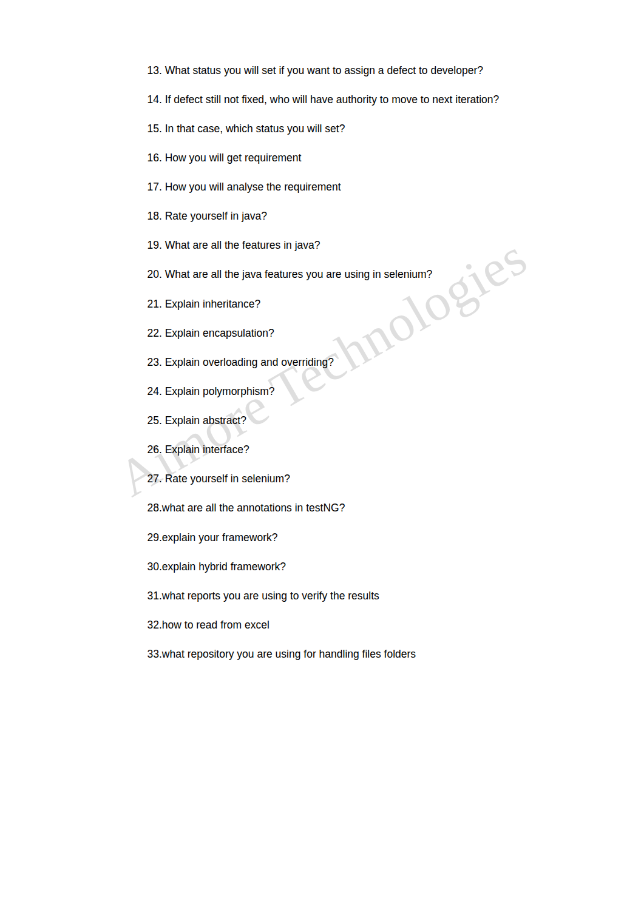Aimore Technologies
13. What status you will set if you want to assign a defect to developer?
14. If defect still not fixed, who will have authority to move to next iteration?
15. In that case, which status you will set?
16. How you will get requirement
17. How you will analyse the requirement
18. Rate yourself in java?
19. What are all the features in java?
20. What are all the java features you are using in selenium?
21. Explain inheritance?
22. Explain encapsulation?
23. Explain overloading and overriding?
24. Explain polymorphism?
25. Explain abstract?
26. Explain interface?
27. Rate yourself in selenium?
28.what are all the annotations in testNG?
29.explain your framework?
30.explain hybrid framework?
31.what reports you are using to verify the results
32.how to read from excel
33.what repository you are using for handling files folders